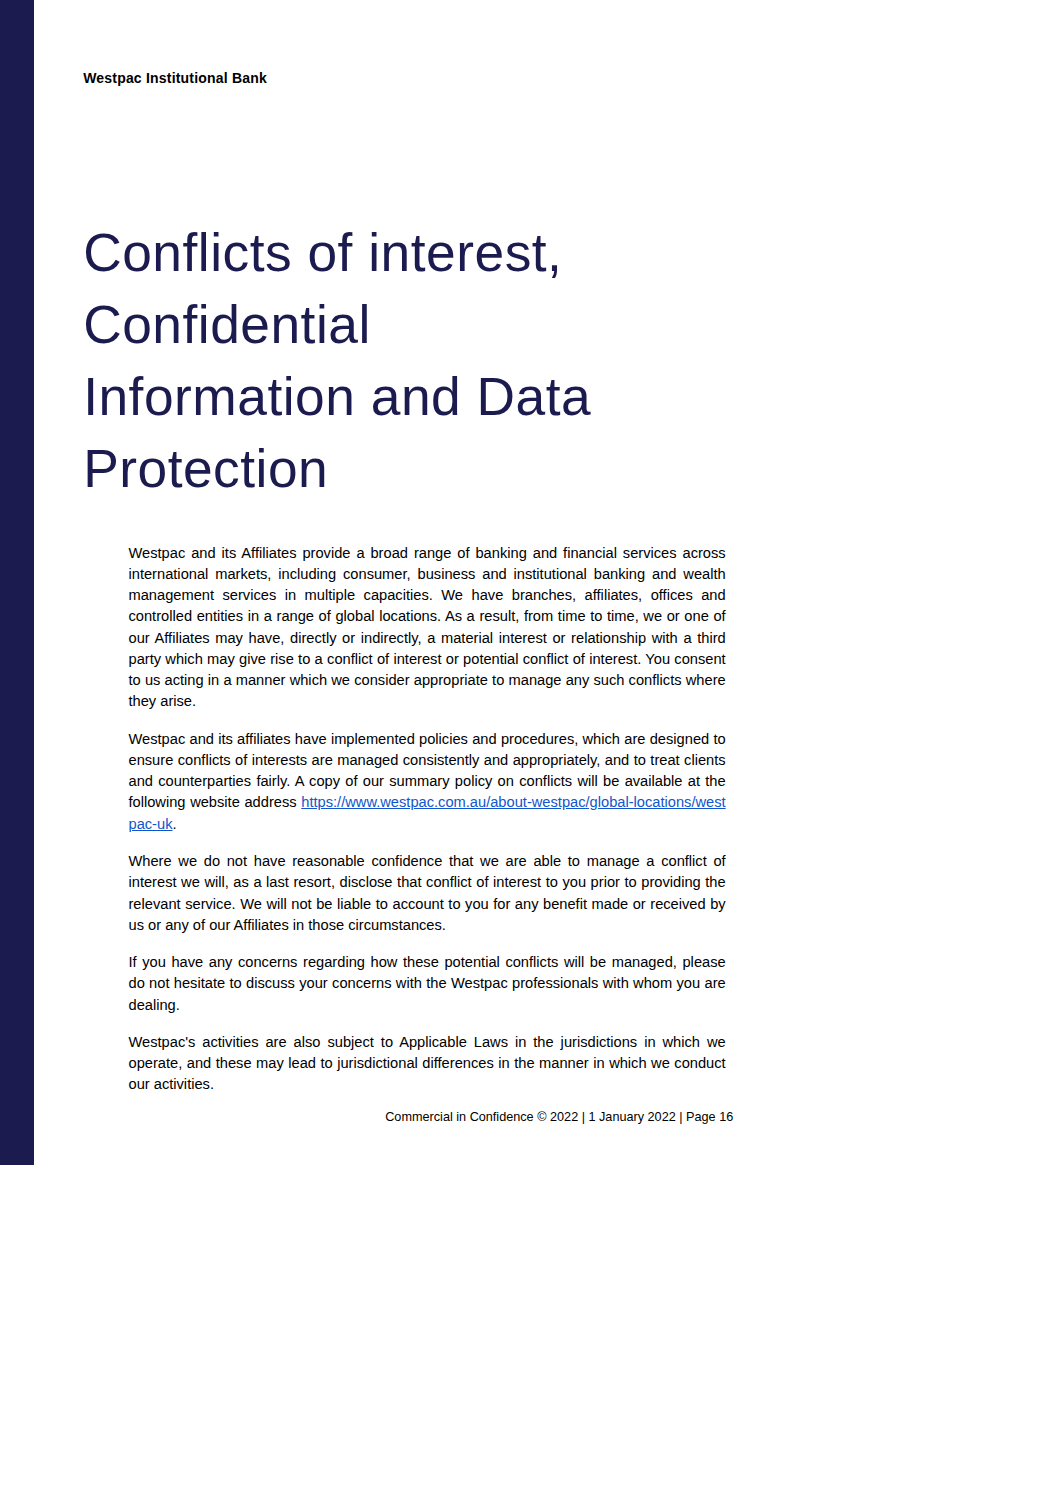Westpac Institutional Bank
Conflicts of interest,
Confidential
Information and Data
Protection
Westpac and its Affiliates provide a broad range of banking and financial services across international markets, including consumer, business and institutional banking and wealth management services in multiple capacities. We have branches, affiliates, offices and controlled entities in a range of global locations. As a result, from time to time, we or one of our Affiliates may have, directly or indirectly, a material interest or relationship with a third party which may give rise to a conflict of interest or potential conflict of interest. You consent to us acting in a manner which we consider appropriate to manage any such conflicts where they arise.
Westpac and its affiliates have implemented policies and procedures, which are designed to ensure conflicts of interests are managed consistently and appropriately, and to treat clients and counterparties fairly. A copy of our summary policy on conflicts will be available at the following website address https://www.westpac.com.au/about-westpac/global-locations/westpac-uk.
Where we do not have reasonable confidence that we are able to manage a conflict of interest we will, as a last resort, disclose that conflict of interest to you prior to providing the relevant service. We will not be liable to account to you for any benefit made or received by us or any of our Affiliates in those circumstances.
If you have any concerns regarding how these potential conflicts will be managed, please do not hesitate to discuss your concerns with the Westpac professionals with whom you are dealing.
Westpac's activities are also subject to Applicable Laws in the jurisdictions in which we operate, and these may lead to jurisdictional differences in the manner in which we conduct our activities.
Commercial in Confidence © 2022 | 1 January 2022 | Page 16